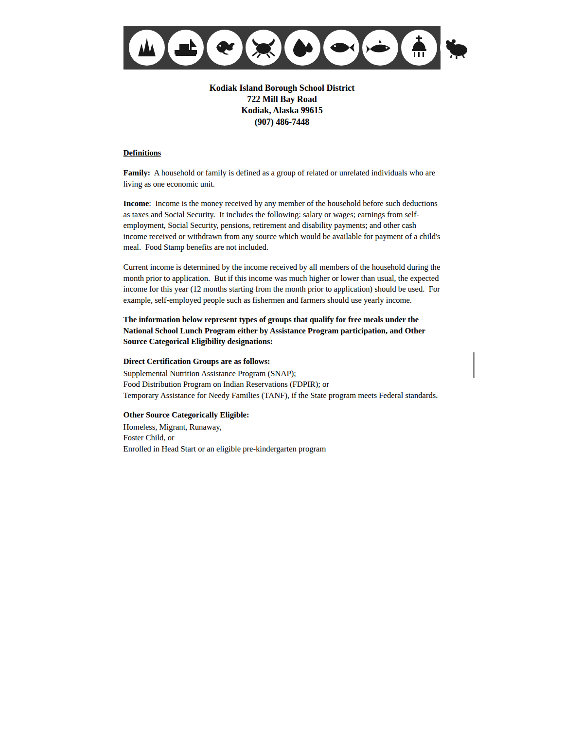Kodiak Island Borough School District
722 Mill Bay Road
Kodiak, Alaska 99615
(907) 486-7448
Definitions
Family: A household or family is defined as a group of related or unrelated individuals who are living as one economic unit.
Income: Income is the money received by any member of the household before such deductions as taxes and Social Security. It includes the following: salary or wages; earnings from self- employment, Social Security, pensions, retirement and disability payments; and other cash income received or withdrawn from any source which would be available for payment of a child's meal. Food Stamp benefits are not included.
Current income is determined by the income received by all members of the household during the month prior to application. But if this income was much higher or lower than usual, the expected income for this year (12 months starting from the month prior to application) should be used. For example, self-employed people such as fishermen and farmers should use yearly income.
The information below represent types of groups that qualify for free meals under the National School Lunch Program either by Assistance Program participation, and Other Source Categorical Eligibility designations:
Direct Certification Groups are as follows:
Supplemental Nutrition Assistance Program (SNAP);
Food Distribution Program on Indian Reservations (FDPIR); or
Temporary Assistance for Needy Families (TANF), if the State program meets Federal standards.
Other Source Categorically Eligible:
Homeless, Migrant, Runaway,
Foster Child, or
Enrolled in Head Start or an eligible pre-kindergarten program